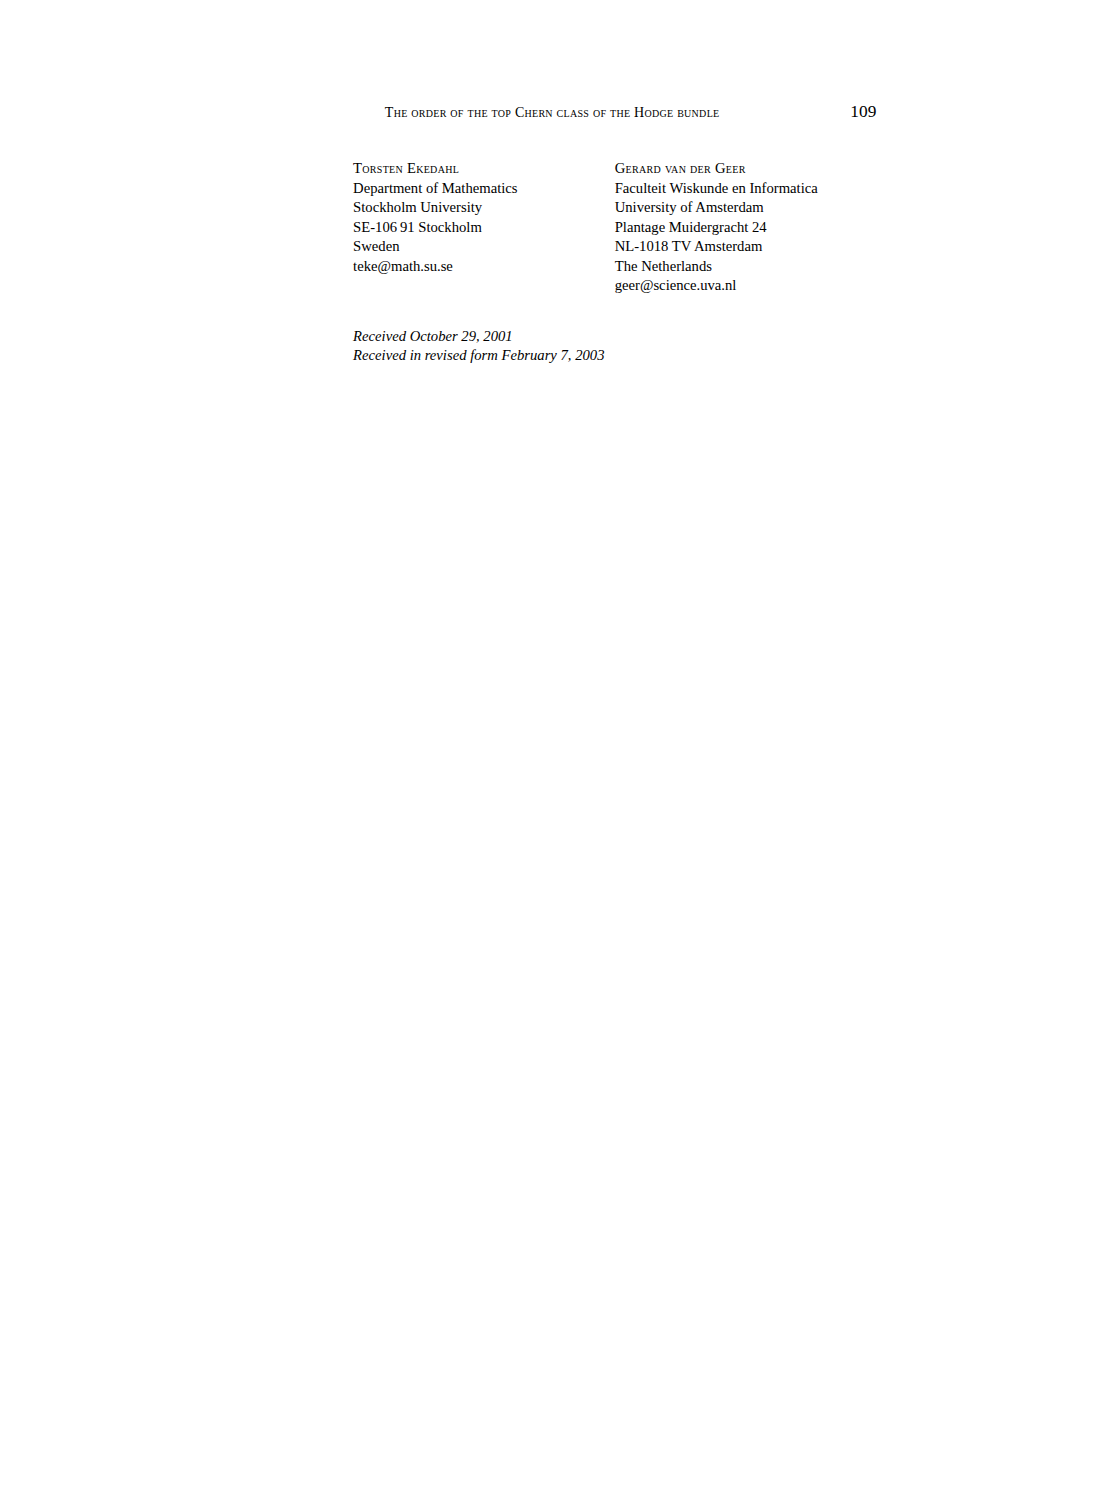The order of the top Chern class of the Hodge bundle
109
Torsten Ekedahl
Department of Mathematics
Stockholm University
SE-106 91 Stockholm
Sweden
teke@math.su.se
Gerard van der Geer
Faculteit Wiskunde en Informatica
University of Amsterdam
Plantage Muidergracht 24
NL-1018 TV Amsterdam
The Netherlands
geer@science.uva.nl
Received October 29, 2001
Received in revised form February 7, 2003